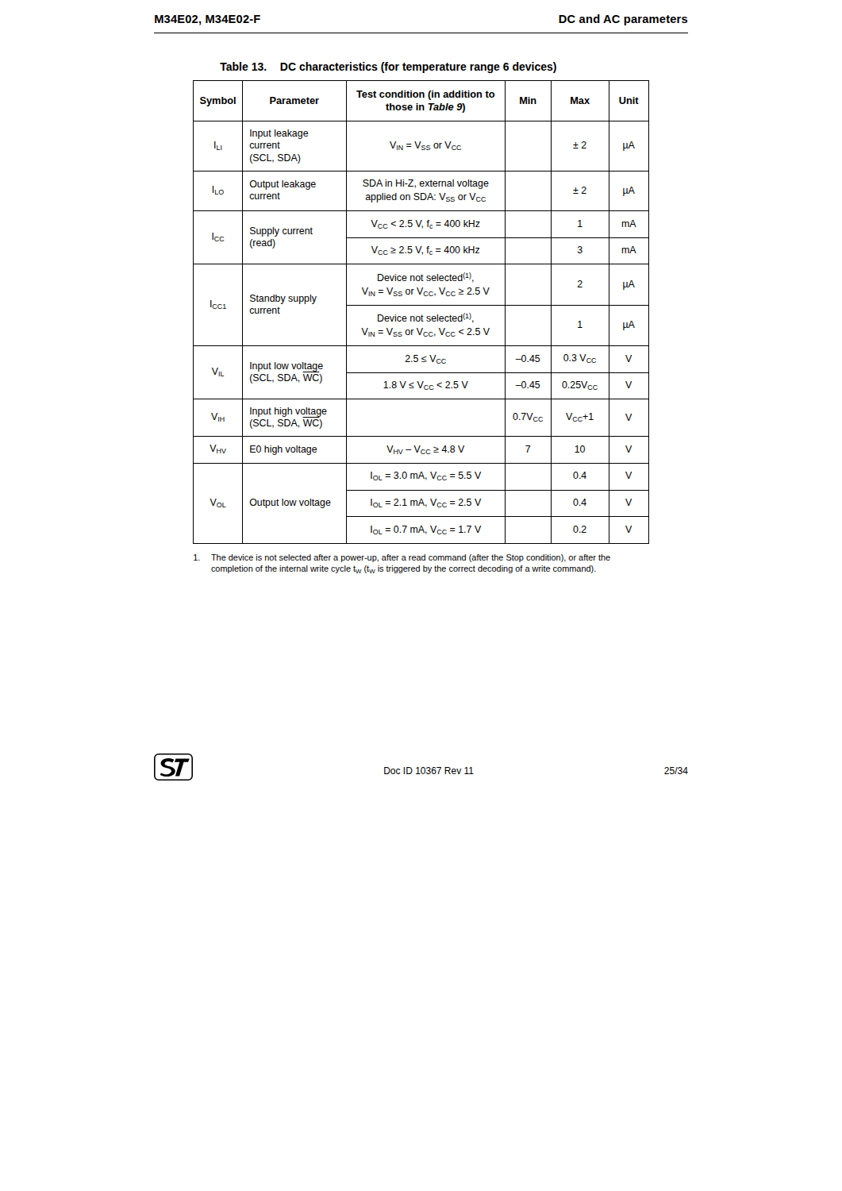M34E02, M34E02-F
DC and AC parameters
Table 13. DC characteristics (for temperature range 6 devices)
| Symbol | Parameter | Test condition (in addition to those in Table 9 ) | Min | Max | Unit |
| --- | --- | --- | --- | --- | --- |
| I LI | Input leakage current (SCL, SDA) | V IN = V SS or V CC | | ± 2 | µA |
| I LO | Output leakage current | SDA in Hi-Z, external voltage applied on SDA: V SS or V CC | | ± 2 | µA |
| I CC | Supply current (read) | V CC < 2.5 V, f c = 400 kHz | | 1 | mA |
| V CC ≥ 2.5 V, f c = 400 kHz | | 3 | mA |
| I CC1 | Standby supply current | Device not selected (1) , V IN = V SS or V CC , V CC ≥ 2.5 V | | 2 | µA |
| Device not selected (1) , V IN = V SS or V CC , V CC < 2.5 V | | 1 | µA |
| V IL | Input low voltage (SCL, SDA, WC ) | 2.5 ≤ V CC | –0.45 | 0.3 V CC | V |
| 1.8 V ≤ V CC < 2.5 V | –0.45 | 0.25V CC | V |
| V IH | Input high voltage (SCL, SDA, WC ) | | 0.7V CC | V CC +1 | V |
| V HV | E0 high voltage | V HV – V CC ≥ 4.8 V | 7 | 10 | V |
| V OL | Output low voltage | I OL = 3.0 mA, V CC = 5.5 V | | 0.4 | V |
| I OL = 2.1 mA, V CC = 2.5 V | | 0.4 | V |
| I OL = 0.7 mA, V CC = 1.7 V | | 0.2 | V |
1.
The device is not selected after a power-up, after a read command (after the Stop condition), or after the completion of the internal write cycle tW (tW is triggered by the correct decoding of a write command).
Doc ID 10367 Rev 11
25/34